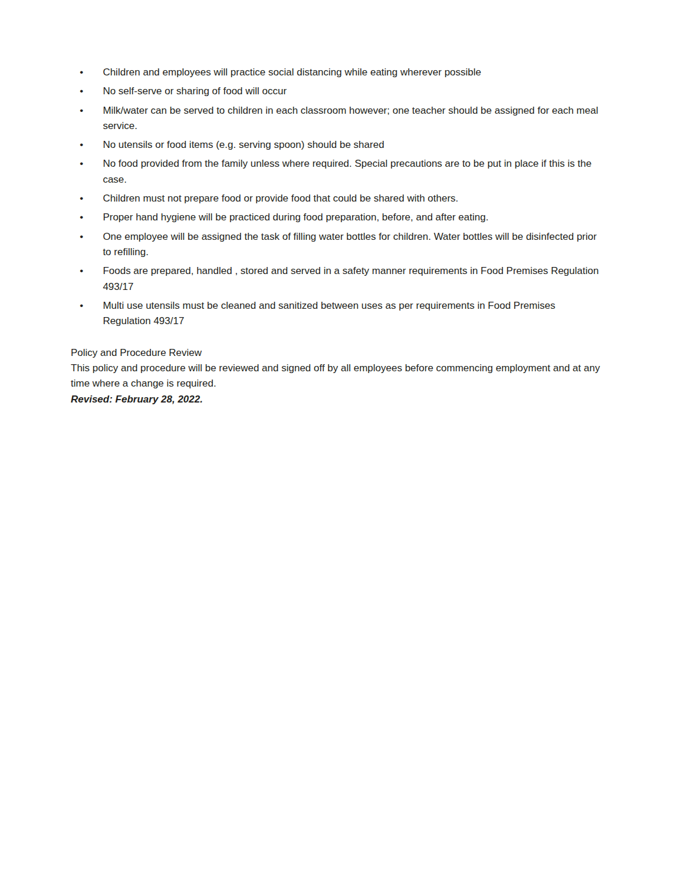Children and employees will practice social distancing while eating wherever possible
No self-serve or sharing of food will occur
Milk/water can be served to children in each classroom however; one teacher should be assigned for each meal service.
No utensils or food items (e.g. serving spoon) should be shared
No food provided from the family unless where required. Special precautions are to be put in place if this is the case.
Children must not prepare food or provide food that could be shared with others.
Proper hand hygiene will be practiced during food preparation, before, and after eating.
One employee will be assigned the task of filling water bottles for children. Water bottles will be disinfected prior to refilling.
Foods are prepared, handled , stored and served in a safety manner requirements in Food Premises Regulation 493/17
Multi use utensils must be cleaned and sanitized between uses as per requirements in Food Premises Regulation 493/17
Policy and Procedure Review
This policy and procedure will be reviewed and signed off by all employees before commencing employment and at any time where a change is required.
Revised: February 28, 2022.